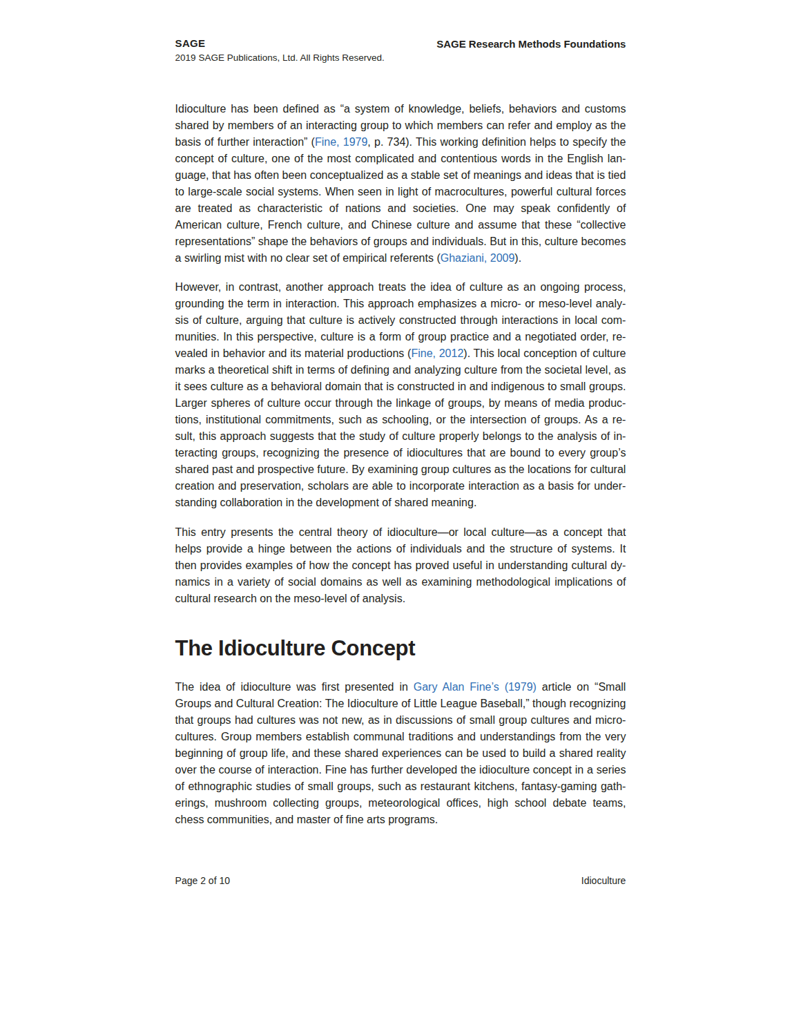SAGE
2019 SAGE Publications, Ltd. All Rights Reserved.
SAGE Research Methods Foundations
Idioculture has been defined as “a system of knowledge, beliefs, behaviors and customs shared by members of an interacting group to which members can refer and employ as the basis of further interaction” (Fine, 1979, p. 734). This working definition helps to specify the concept of culture, one of the most complicated and contentious words in the English language, that has often been conceptualized as a stable set of meanings and ideas that is tied to large-scale social systems. When seen in light of macrocultures, powerful cultural forces are treated as characteristic of nations and societies. One may speak confidently of American culture, French culture, and Chinese culture and assume that these “collective representations” shape the behaviors of groups and individuals. But in this, culture becomes a swirling mist with no clear set of empirical referents (Ghaziani, 2009).
However, in contrast, another approach treats the idea of culture as an ongoing process, grounding the term in interaction. This approach emphasizes a micro- or meso-level analysis of culture, arguing that culture is actively constructed through interactions in local communities. In this perspective, culture is a form of group practice and a negotiated order, revealed in behavior and its material productions (Fine, 2012). This local conception of culture marks a theoretical shift in terms of defining and analyzing culture from the societal level, as it sees culture as a behavioral domain that is constructed in and indigenous to small groups. Larger spheres of culture occur through the linkage of groups, by means of media productions, institutional commitments, such as schooling, or the intersection of groups. As a result, this approach suggests that the study of culture properly belongs to the analysis of interacting groups, recognizing the presence of idiocultures that are bound to every group’s shared past and prospective future. By examining group cultures as the locations for cultural creation and preservation, scholars are able to incorporate interaction as a basis for understanding collaboration in the development of shared meaning.
This entry presents the central theory of idioculture—or local culture—as a concept that helps provide a hinge between the actions of individuals and the structure of systems. It then provides examples of how the concept has proved useful in understanding cultural dynamics in a variety of social domains as well as examining methodological implications of cultural research on the meso-level of analysis.
The Idioculture Concept
The idea of idioculture was first presented in Gary Alan Fine’s (1979) article on “Small Groups and Cultural Creation: The Idioculture of Little League Baseball,” though recognizing that groups had cultures was not new, as in discussions of small group cultures and microcultures. Group members establish communal traditions and understandings from the very beginning of group life, and these shared experiences can be used to build a shared reality over the course of interaction. Fine has further developed the idioculture concept in a series of ethnographic studies of small groups, such as restaurant kitchens, fantasy-gaming gatherings, mushroom collecting groups, meteorological offices, high school debate teams, chess communities, and master of fine arts programs.
Page 2 of 10
Idioculture